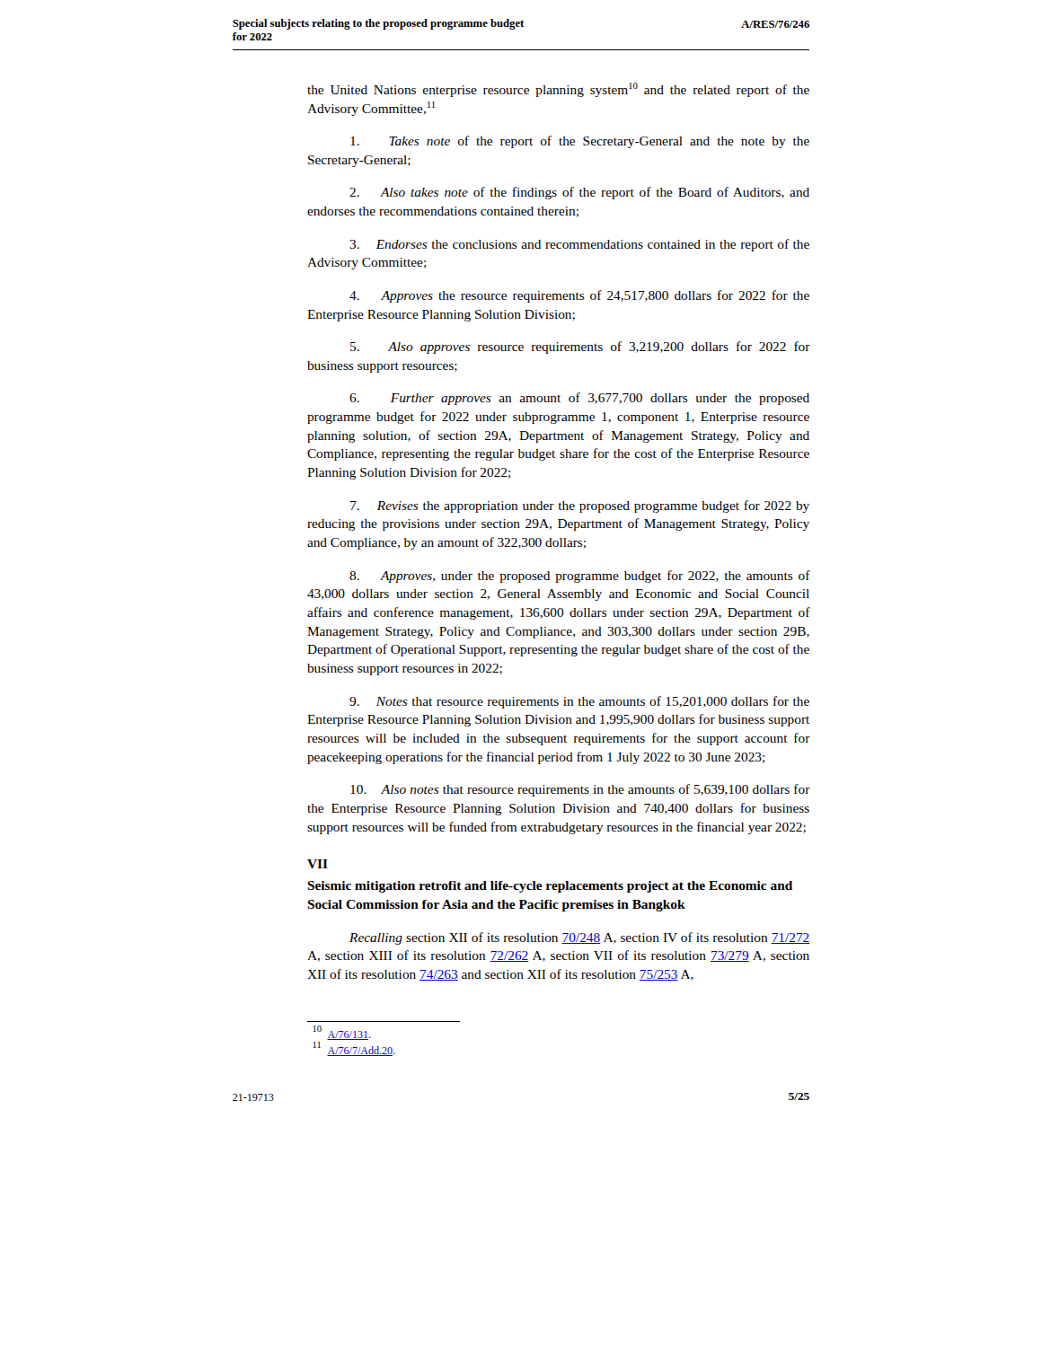Special subjects relating to the proposed programme budget
for 2022
A/RES/76/246
the United Nations enterprise resource planning system10 and the related report of the Advisory Committee,11
1. Takes note of the report of the Secretary-General and the note by the Secretary-General;
2. Also takes note of the findings of the report of the Board of Auditors, and endorses the recommendations contained therein;
3. Endorses the conclusions and recommendations contained in the report of the Advisory Committee;
4. Approves the resource requirements of 24,517,800 dollars for 2022 for the Enterprise Resource Planning Solution Division;
5. Also approves resource requirements of 3,219,200 dollars for 2022 for business support resources;
6. Further approves an amount of 3,677,700 dollars under the proposed programme budget for 2022 under subprogramme 1, component 1, Enterprise resource planning solution, of section 29A, Department of Management Strategy, Policy and Compliance, representing the regular budget share for the cost of the Enterprise Resource Planning Solution Division for 2022;
7. Revises the appropriation under the proposed programme budget for 2022 by reducing the provisions under section 29A, Department of Management Strategy, Policy and Compliance, by an amount of 322,300 dollars;
8. Approves, under the proposed programme budget for 2022, the amounts of 43,000 dollars under section 2, General Assembly and Economic and Social Council affairs and conference management, 136,600 dollars under section 29A, Department of Management Strategy, Policy and Compliance, and 303,300 dollars under section 29B, Department of Operational Support, representing the regular budget share of the cost of the business support resources in 2022;
9. Notes that resource requirements in the amounts of 15,201,000 dollars for the Enterprise Resource Planning Solution Division and 1,995,900 dollars for business support resources will be included in the subsequent requirements for the support account for peacekeeping operations for the financial period from 1 July 2022 to 30 June 2023;
10. Also notes that resource requirements in the amounts of 5,639,100 dollars for the Enterprise Resource Planning Solution Division and 740,400 dollars for business support resources will be funded from extrabudgetary resources in the financial year 2022;
VII
Seismic mitigation retrofit and life-cycle replacements project at the Economic and Social Commission for Asia and the Pacific premises in Bangkok
Recalling section XII of its resolution 70/248 A, section IV of its resolution 71/272 A, section XIII of its resolution 72/262 A, section VII of its resolution 73/279 A, section XII of its resolution 74/263 and section XII of its resolution 75/253 A,
10 A/76/131.
11 A/76/7/Add.20.
21-19713
5/25